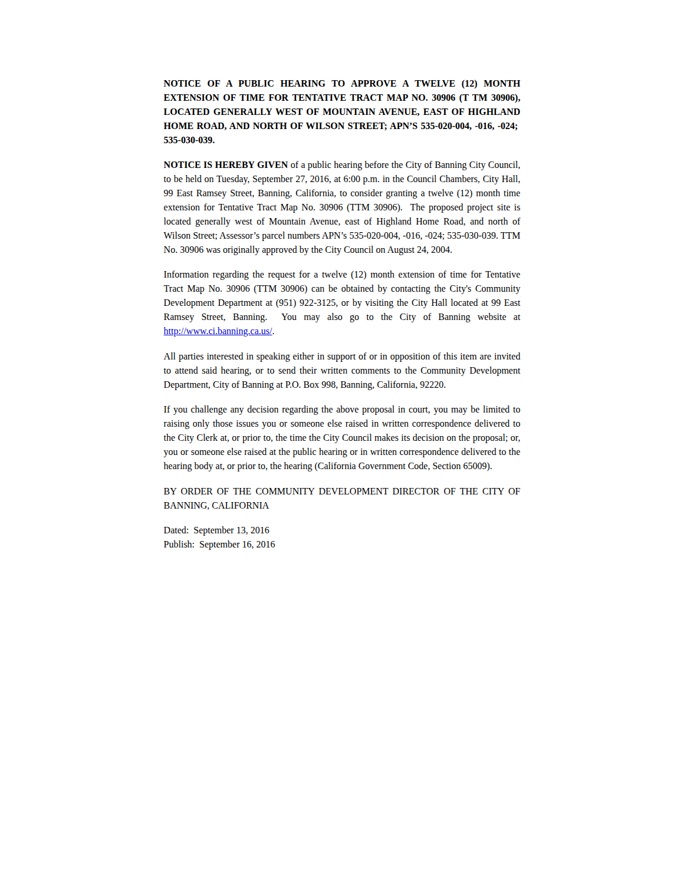NOTICE OF A PUBLIC HEARING TO APPROVE A TWELVE (12) MONTH EXTENSION OF TIME FOR TENTATIVE TRACT MAP NO. 30906 (T TM 30906), LOCATED GENERALLY WEST OF MOUNTAIN AVENUE, EAST OF HIGHLAND HOME ROAD, AND NORTH OF WILSON STREET; APN’S 535-020-004, -016, -024; 535-030-039.
NOTICE IS HEREBY GIVEN of a public hearing before the City of Banning City Council, to be held on Tuesday, September 27, 2016, at 6:00 p.m. in the Council Chambers, City Hall, 99 East Ramsey Street, Banning, California, to consider granting a twelve (12) month time extension for Tentative Tract Map No. 30906 (TTM 30906). The proposed project site is located generally west of Mountain Avenue, east of Highland Home Road, and north of Wilson Street; Assessor’s parcel numbers APN’s 535-020-004, -016, -024; 535-030-039. TTM No. 30906 was originally approved by the City Council on August 24, 2004.
Information regarding the request for a twelve (12) month extension of time for Tentative Tract Map No. 30906 (TTM 30906) can be obtained by contacting the City's Community Development Department at (951) 922-3125, or by visiting the City Hall located at 99 East Ramsey Street, Banning. You may also go to the City of Banning website at http://www.ci.banning.ca.us/.
All parties interested in speaking either in support of or in opposition of this item are invited to attend said hearing, or to send their written comments to the Community Development Department, City of Banning at P.O. Box 998, Banning, California, 92220.
If you challenge any decision regarding the above proposal in court, you may be limited to raising only those issues you or someone else raised in written correspondence delivered to the City Clerk at, or prior to, the time the City Council makes its decision on the proposal; or, you or someone else raised at the public hearing or in written correspondence delivered to the hearing body at, or prior to, the hearing (California Government Code, Section 65009).
BY ORDER OF THE COMMUNITY DEVELOPMENT DIRECTOR OF THE CITY OF BANNING, CALIFORNIA
Dated: September 13, 2016
Publish: September 16, 2016